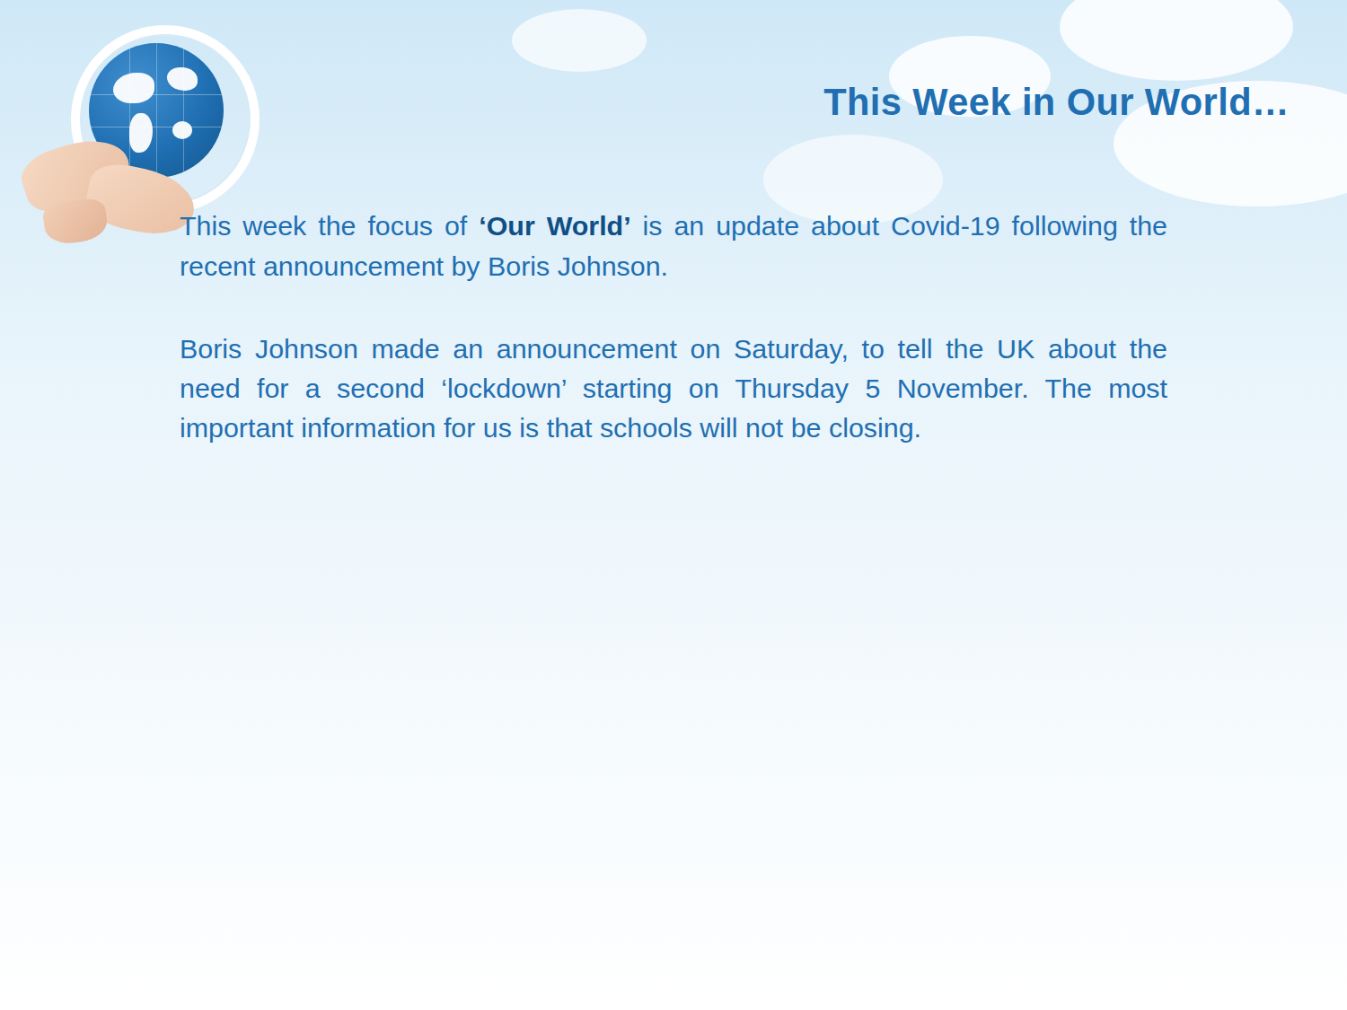This Week in Our World…
This week the focus of ‘Our World’ is an update about Covid-19 following the recent announcement by Boris Johnson.
Boris Johnson made an announcement on Saturday, to tell the UK about the need for a second ‘lockdown’ starting on Thursday 5 November. The most important information for us is that schools will not be closing.